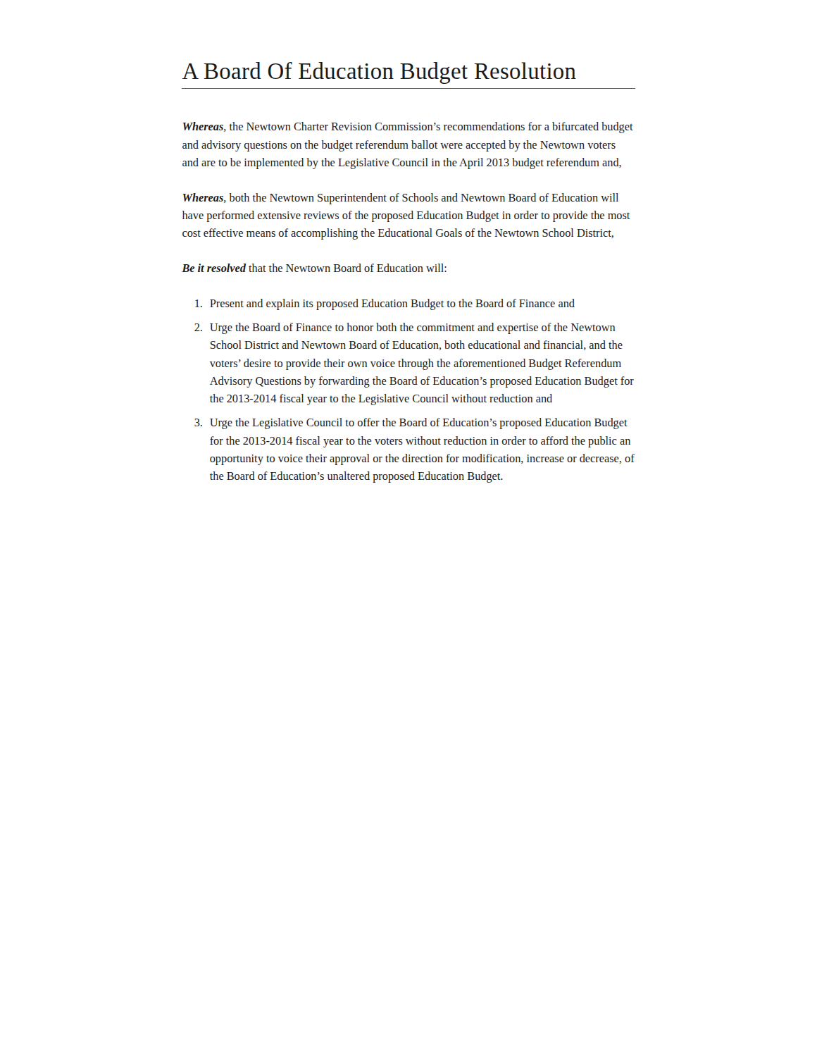A Board Of Education Budget Resolution
Whereas, the Newtown Charter Revision Commission’s recommendations for a bifurcated budget and advisory questions on the budget referendum ballot were accepted by the Newtown voters and are to be implemented by the Legislative Council in the April 2013 budget referendum and,
Whereas, both the Newtown Superintendent of Schools and Newtown Board of Education will have performed extensive reviews of the proposed Education Budget in order to provide the most cost effective means of accomplishing the Educational Goals of the Newtown School District,
Be it resolved that the Newtown Board of Education will:
Present and explain its proposed Education Budget to the Board of Finance and
Urge the Board of Finance to honor both the commitment and expertise of the Newtown School District and Newtown Board of Education, both educational and financial, and the voters’ desire to provide their own voice through the aforementioned Budget Referendum Advisory Questions by forwarding the Board of Education’s proposed Education Budget for the 2013-2014 fiscal year to the Legislative Council without reduction and
Urge the Legislative Council to offer the Board of Education’s proposed Education Budget for the 2013-2014 fiscal year to the voters without reduction in order to afford the public an opportunity to voice their approval or the direction for modification, increase or decrease, of the Board of Education’s unaltered proposed Education Budget.